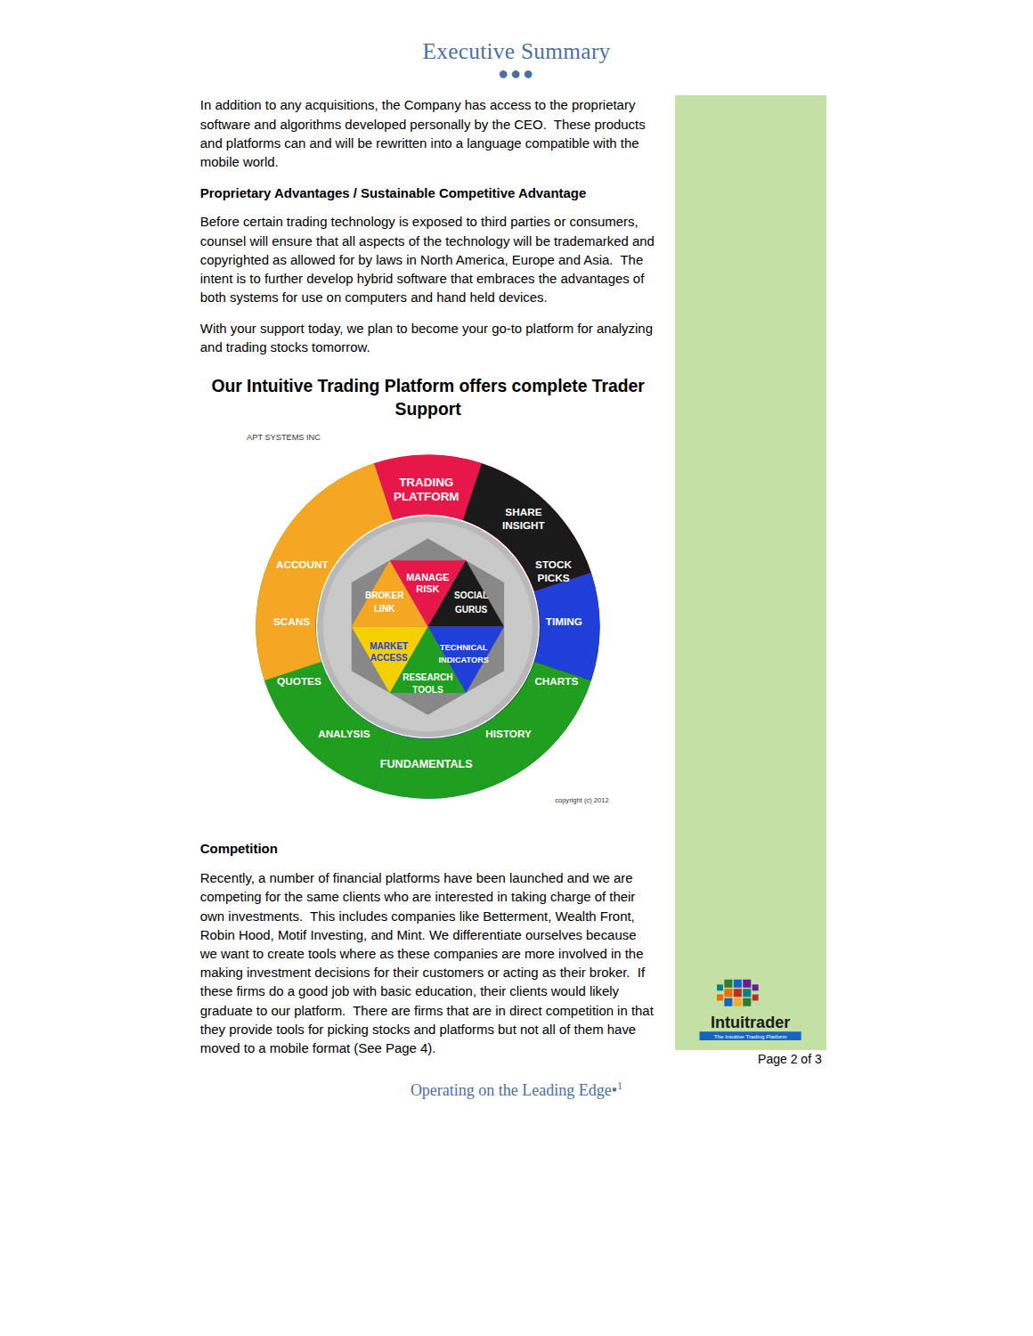Executive Summary
●●●
In addition to any acquisitions, the Company has access to the proprietary software and algorithms developed personally by the CEO. These products and platforms can and will be rewritten into a language compatible with the mobile world.
Proprietary Advantages / Sustainable Competitive Advantage
Before certain trading technology is exposed to third parties or consumers, counsel will ensure that all aspects of the technology will be trademarked and copyrighted as allowed for by laws in North America, Europe and Asia. The intent is to further develop hybrid software that embraces the advantages of both systems for use on computers and hand held devices.
With your support today, we plan to become your go-to platform for analyzing and trading stocks tomorrow.
Our Intuitive Trading Platform offers complete Trader Support
APT SYSTEMS INC MANAGE RISK SOCIAL GURUS TECHNICAL INDICATORS RESEARCH TOOLS MARKET ACCESS BROKER LINK TRADING PLATFORM SHARE INSIGHT STOCK PICKS TIMING CHARTS HISTORY FUNDAMENTALS ANALYSIS QUOTES SCANS ACCOUNT copyright (c) 2012
Competition
Recently, a number of financial platforms have been launched and we are competing for the same clients who are interested in taking charge of their own investments. This includes companies like Betterment, Wealth Front, Robin Hood, Motif Investing, and Mint. We differentiate ourselves because we want to create tools where as these companies are more involved in the making investment decisions for their customers or acting as their broker. If these firms do a good job with basic education, their clients would likely graduate to our platform. There are firms that are in direct competition in that they provide tools for picking stocks and platforms but not all of them have moved to a mobile format (See Page 4).
Intuitrader The Intuitive Trading Platform
Page 2 of 3
Operating on the Leading Edge•1